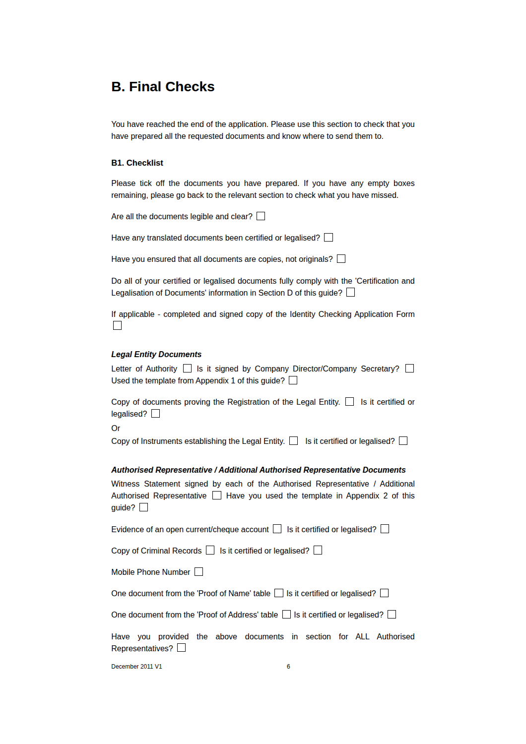B. Final Checks
You have reached the end of the application. Please use this section to check that you have prepared all the requested documents and know where to send them to.
B1. Checklist
Please tick off the documents you have prepared. If you have any empty boxes remaining, please go back to the relevant section to check what you have missed.
Are all the documents legible and clear?
Have any translated documents been certified or legalised?
Have you ensured that all documents are copies, not originals?
Do all of your certified or legalised documents fully comply with the 'Certification and Legalisation of Documents' information in Section D of this guide?
If applicable - completed and signed copy of the Identity Checking Application Form
Legal Entity Documents
Letter of Authority Is it signed by Company Director/Company Secretary? Used the template from Appendix 1 of this guide?
Copy of documents proving the Registration of the Legal Entity. Is it certified or legalised?
Or
Copy of Instruments establishing the Legal Entity. Is it certified or legalised?
Authorised Representative / Additional Authorised Representative Documents
Witness Statement signed by each of the Authorised Representative / Additional Authorised Representative Have you used the template in Appendix 2 of this guide?
Evidence of an open current/cheque account Is it certified or legalised?
Copy of Criminal Records Is it certified or legalised?
Mobile Phone Number
One document from the 'Proof of Name' table Is it certified or legalised?
One document from the 'Proof of Address' table Is it certified or legalised?
Have you provided the above documents in section for ALL Authorised Representatives?
December 2011 V1
6